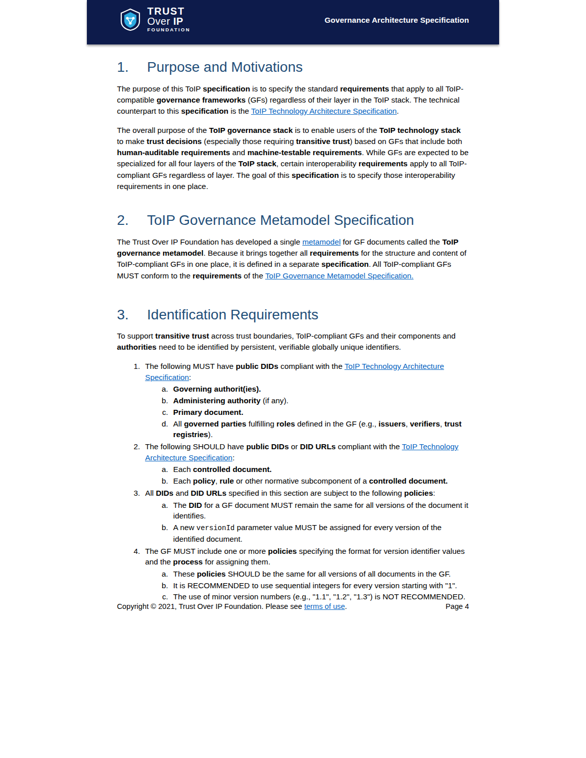TRUST
Over IP
FOUNDATION
Governance Architecture Specification
1. Purpose and Motivations
The purpose of this ToIP specification is to specify the standard requirements that apply to all ToIP-compatible governance frameworks (GFs) regardless of their layer in the ToIP stack. The technical counterpart to this specification is the ToIP Technology Architecture Specification.
The overall purpose of the ToIP governance stack is to enable users of the ToIP technology stack to make trust decisions (especially those requiring transitive trust) based on GFs that include both human-auditable requirements and machine-testable requirements. While GFs are expected to be specialized for all four layers of the ToIP stack, certain interoperability requirements apply to all ToIP-compliant GFs regardless of layer. The goal of this specification is to specify those interoperability requirements in one place.
2. ToIP Governance Metamodel Specification
The Trust Over IP Foundation has developed a single metamodel for GF documents called the ToIP governance metamodel. Because it brings together all requirements for the structure and content of ToIP-compliant GFs in one place, it is defined in a separate specification. All ToIP-compliant GFs MUST conform to the requirements of the ToIP Governance Metamodel Specification.
3. Identification Requirements
To support transitive trust across trust boundaries, ToIP-compliant GFs and their components and authorities need to be identified by persistent, verifiable globally unique identifiers.
The following MUST have public DIDs compliant with the ToIP Technology Architecture Specification:
Governing authorit(ies).
Administering authority (if any).
Primary document.
All governed parties fulfilling roles defined in the GF (e.g., issuers, verifiers, trust registries).
The following SHOULD have public DIDs or DID URLs compliant with the ToIP Technology Architecture Specification:
Each controlled document.
Each policy, rule or other normative subcomponent of a controlled document.
All DIDs and DID URLs specified in this section are subject to the following policies:
The DID for a GF document MUST remain the same for all versions of the document it identifies.
A new versionId parameter value MUST be assigned for every version of the identified document.
The GF MUST include one or more policies specifying the format for version identifier values and the process for assigning them.
These policies SHOULD be the same for all versions of all documents in the GF.
It is RECOMMENDED to use sequential integers for every version starting with "1".
The use of minor version numbers (e.g., "1.1", "1.2", "1.3") is NOT RECOMMENDED.
Copyright © 2021, Trust Over IP Foundation. Please see terms of use.
Page 4